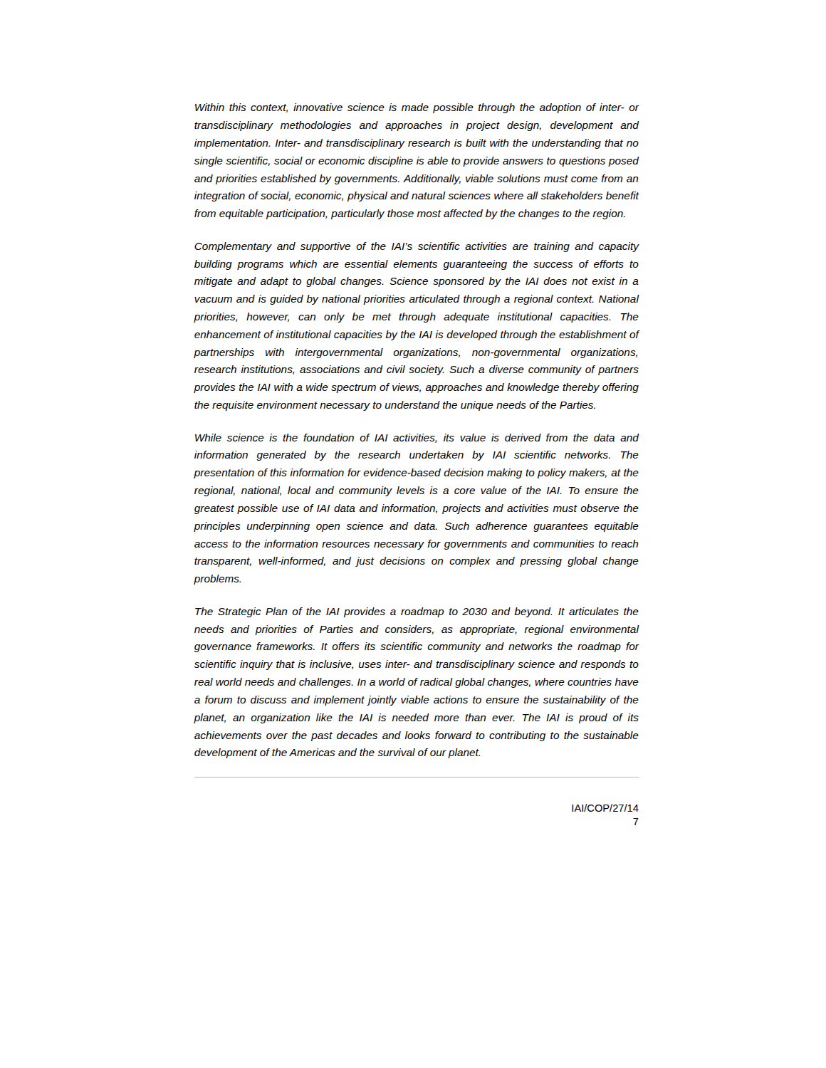Within this context, innovative science is made possible through the adoption of inter- or transdisciplinary methodologies and approaches in project design, development and implementation. Inter- and transdisciplinary research is built with the understanding that no single scientific, social or economic discipline is able to provide answers to questions posed and priorities established by governments. Additionally, viable solutions must come from an integration of social, economic, physical and natural sciences where all stakeholders benefit from equitable participation, particularly those most affected by the changes to the region.
Complementary and supportive of the IAI’s scientific activities are training and capacity building programs which are essential elements guaranteeing the success of efforts to mitigate and adapt to global changes. Science sponsored by the IAI does not exist in a vacuum and is guided by national priorities articulated through a regional context. National priorities, however, can only be met through adequate institutional capacities. The enhancement of institutional capacities by the IAI is developed through the establishment of partnerships with intergovernmental organizations, non-governmental organizations, research institutions, associations and civil society. Such a diverse community of partners provides the IAI with a wide spectrum of views, approaches and knowledge thereby offering the requisite environment necessary to understand the unique needs of the Parties.
While science is the foundation of IAI activities, its value is derived from the data and information generated by the research undertaken by IAI scientific networks. The presentation of this information for evidence-based decision making to policy makers, at the regional, national, local and community levels is a core value of the IAI. To ensure the greatest possible use of IAI data and information, projects and activities must observe the principles underpinning open science and data. Such adherence guarantees equitable access to the information resources necessary for governments and communities to reach transparent, well-informed, and just decisions on complex and pressing global change problems.
The Strategic Plan of the IAI provides a roadmap to 2030 and beyond. It articulates the needs and priorities of Parties and considers, as appropriate, regional environmental governance frameworks. It offers its scientific community and networks the roadmap for scientific inquiry that is inclusive, uses inter- and transdisciplinary science and responds to real world needs and challenges. In a world of radical global changes, where countries have a forum to discuss and implement jointly viable actions to ensure the sustainability of the planet, an organization like the IAI is needed more than ever. The IAI is proud of its achievements over the past decades and looks forward to contributing to the sustainable development of the Americas and the survival of our planet.
IAI/COP/27/14
7